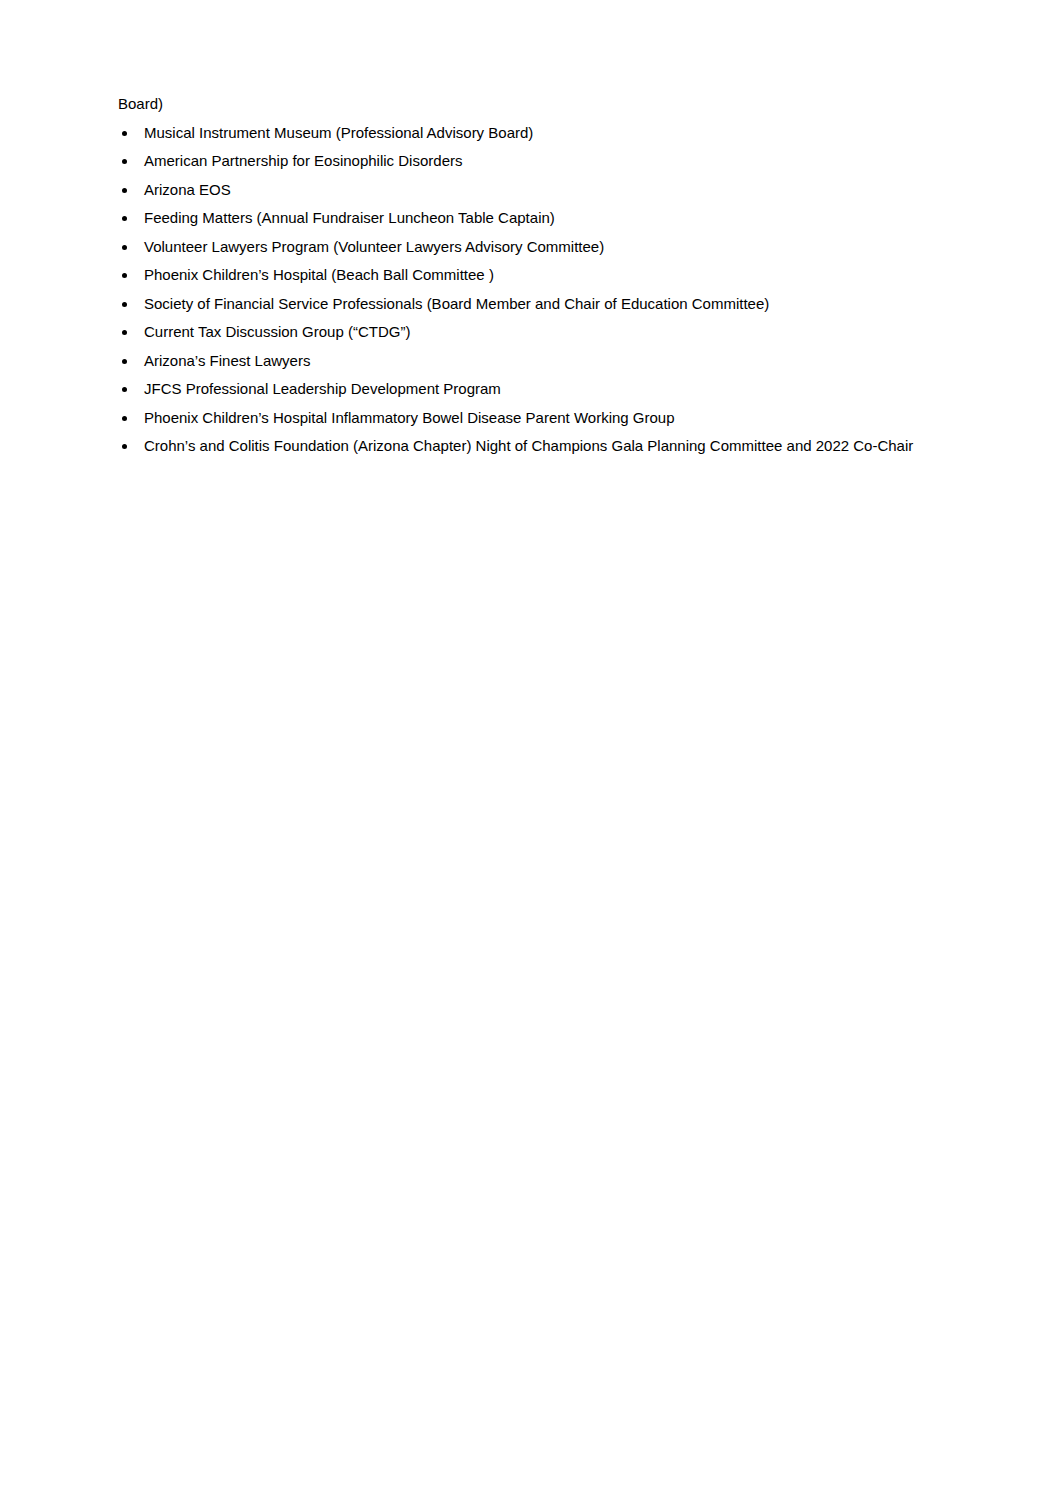Board)
Musical Instrument Museum (Professional Advisory Board)
American Partnership for Eosinophilic Disorders
Arizona EOS
Feeding Matters (Annual Fundraiser Luncheon Table Captain)
Volunteer Lawyers Program (Volunteer Lawyers Advisory Committee)
Phoenix Children’s Hospital (Beach Ball Committee )
Society of Financial Service Professionals (Board Member and Chair of Education Committee)
Current Tax Discussion Group (“CTDG”)
Arizona’s Finest Lawyers
JFCS Professional Leadership Development Program
Phoenix Children’s Hospital Inflammatory Bowel Disease Parent Working Group
Crohn’s and Colitis Foundation (Arizona Chapter) Night of Champions Gala Planning Committee and 2022 Co-Chair